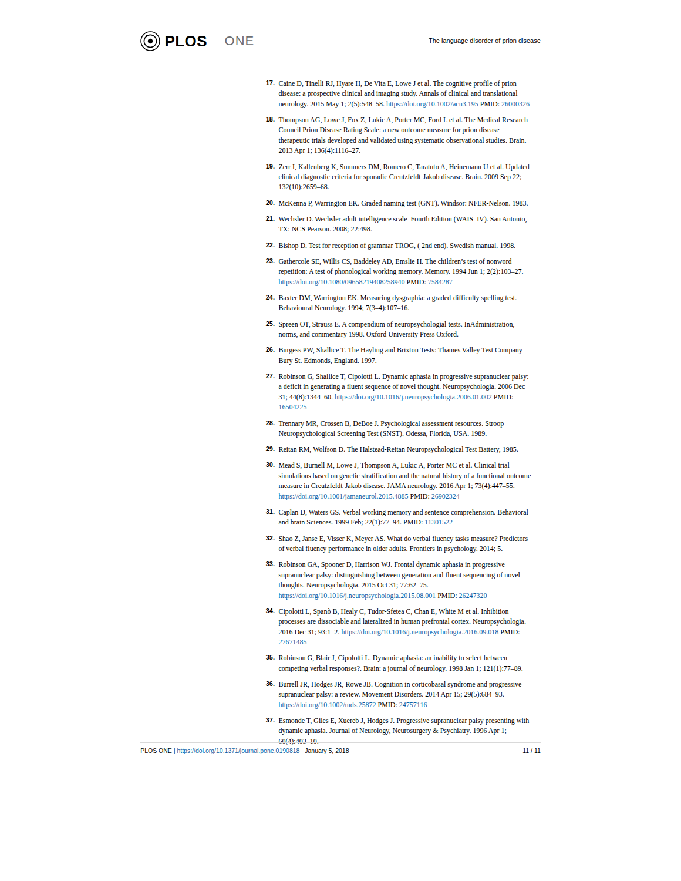PLOS ONE
The language disorder of prion disease
Caine D, Tinelli RJ, Hyare H, De Vita E, Lowe J et al. The cognitive profile of prion disease: a prospective clinical and imaging study. Annals of clinical and translational neurology. 2015 May 1; 2(5):548–58. https://doi.org/10.1002/acn3.195 PMID: 26000326
Thompson AG, Lowe J, Fox Z, Lukic A, Porter MC, Ford L et al. The Medical Research Council Prion Disease Rating Scale: a new outcome measure for prion disease therapeutic trials developed and validated using systematic observational studies. Brain. 2013 Apr 1; 136(4):1116–27.
Zerr I, Kallenberg K, Summers DM, Romero C, Taratuto A, Heinemann U et al. Updated clinical diagnostic criteria for sporadic Creutzfeldt-Jakob disease. Brain. 2009 Sep 22; 132(10):2659–68.
McKenna P, Warrington EK. Graded naming test (GNT). Windsor: NFER-Nelson. 1983.
Wechsler D. Wechsler adult intelligence scale–Fourth Edition (WAIS–IV). San Antonio, TX: NCS Pearson. 2008; 22:498.
Bishop D. Test for reception of grammar TROG, ( 2nd end). Swedish manual. 1998.
Gathercole SE, Willis CS, Baddeley AD, Emslie H. The children’s test of nonword repetition: A test of phonological working memory. Memory. 1994 Jun 1; 2(2):103–27. https://doi.org/10.1080/09658219408258940 PMID: 7584287
Baxter DM, Warrington EK. Measuring dysgraphia: a graded-difficulty spelling test. Behavioural Neurology. 1994; 7(3–4):107–16.
Spreen OT, Strauss E. A compendium of neuropsychologial tests. InAdministration, norms, and commentary 1998. Oxford University Press Oxford.
Burgess PW, Shallice T. The Hayling and Brixton Tests: Thames Valley Test Company Bury St. Edmonds, England. 1997.
Robinson G, Shallice T, Cipolotti L. Dynamic aphasia in progressive supranuclear palsy: a deficit in generating a fluent sequence of novel thought. Neuropsychologia. 2006 Dec 31; 44(8):1344–60. https://doi.org/10.1016/j.neuropsychologia.2006.01.002 PMID: 16504225
Trennary MR, Crossen B, DeBoe J. Psychological assessment resources. Stroop Neuropsychological Screening Test (SNST). Odessa, Florida, USA. 1989.
Reitan RM, Wolfson D. The Halstead-Reitan Neuropsychological Test Battery, 1985.
Mead S, Burnell M, Lowe J, Thompson A, Lukic A, Porter MC et al. Clinical trial simulations based on genetic stratification and the natural history of a functional outcome measure in Creutzfeldt-Jakob disease. JAMA neurology. 2016 Apr 1; 73(4):447–55. https://doi.org/10.1001/jamaneurol.2015.4885 PMID: 26902324
Caplan D, Waters GS. Verbal working memory and sentence comprehension. Behavioral and brain Sciences. 1999 Feb; 22(1):77–94. PMID: 11301522
Shao Z, Janse E, Visser K, Meyer AS. What do verbal fluency tasks measure? Predictors of verbal fluency performance in older adults. Frontiers in psychology. 2014; 5.
Robinson GA, Spooner D, Harrison WJ. Frontal dynamic aphasia in progressive supranuclear palsy: distinguishing between generation and fluent sequencing of novel thoughts. Neuropsychologia. 2015 Oct 31; 77:62–75. https://doi.org/10.1016/j.neuropsychologia.2015.08.001 PMID: 26247320
Cipolotti L, Spanò B, Healy C, Tudor-Sfetea C, Chan E, White M et al. Inhibition processes are dissociable and lateralized in human prefrontal cortex. Neuropsychologia. 2016 Dec 31; 93:1–2. https://doi.org/10.1016/j.neuropsychologia.2016.09.018 PMID: 27671485
Robinson G, Blair J, Cipolotti L. Dynamic aphasia: an inability to select between competing verbal responses?. Brain: a journal of neurology. 1998 Jan 1; 121(1):77–89.
Burrell JR, Hodges JR, Rowe JB. Cognition in corticobasal syndrome and progressive supranuclear palsy: a review. Movement Disorders. 2014 Apr 15; 29(5):684–93. https://doi.org/10.1002/mds.25872 PMID: 24757116
Esmonde T, Giles E, Xuereb J, Hodges J. Progressive supranuclear palsy presenting with dynamic aphasia. Journal of Neurology, Neurosurgery & Psychiatry. 1996 Apr 1; 60(4):403–10.
PLOS ONE | https://doi.org/10.1371/journal.pone.0190818 January 5, 2018
11 / 11